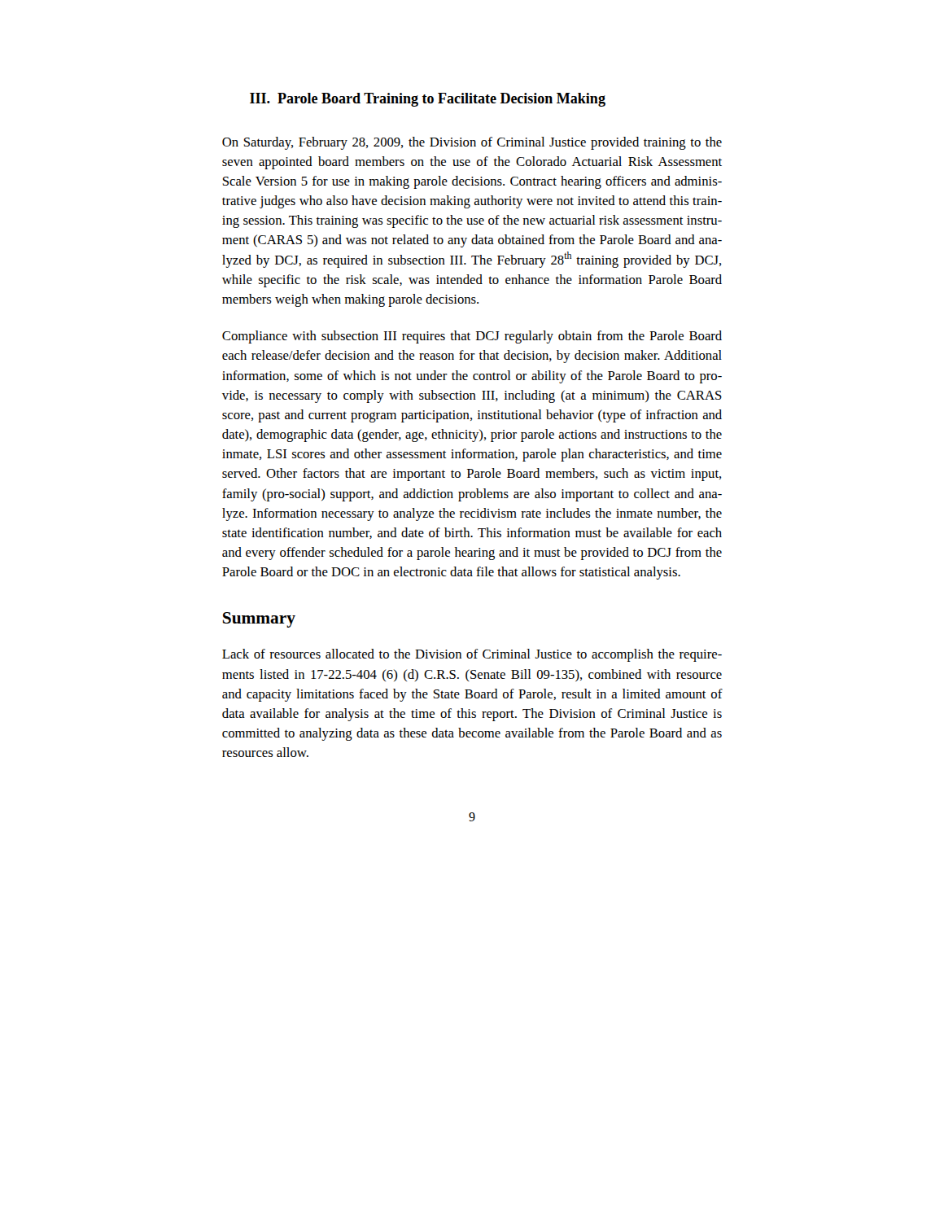III. Parole Board Training to Facilitate Decision Making
On Saturday, February 28, 2009, the Division of Criminal Justice provided training to the seven appointed board members on the use of the Colorado Actuarial Risk Assessment Scale Version 5 for use in making parole decisions. Contract hearing officers and administrative judges who also have decision making authority were not invited to attend this training session. This training was specific to the use of the new actuarial risk assessment instrument (CARAS 5) and was not related to any data obtained from the Parole Board and analyzed by DCJ, as required in subsection III. The February 28th training provided by DCJ, while specific to the risk scale, was intended to enhance the information Parole Board members weigh when making parole decisions.
Compliance with subsection III requires that DCJ regularly obtain from the Parole Board each release/defer decision and the reason for that decision, by decision maker. Additional information, some of which is not under the control or ability of the Parole Board to provide, is necessary to comply with subsection III, including (at a minimum) the CARAS score, past and current program participation, institutional behavior (type of infraction and date), demographic data (gender, age, ethnicity), prior parole actions and instructions to the inmate, LSI scores and other assessment information, parole plan characteristics, and time served. Other factors that are important to Parole Board members, such as victim input, family (pro-social) support, and addiction problems are also important to collect and analyze. Information necessary to analyze the recidivism rate includes the inmate number, the state identification number, and date of birth. This information must be available for each and every offender scheduled for a parole hearing and it must be provided to DCJ from the Parole Board or the DOC in an electronic data file that allows for statistical analysis.
Summary
Lack of resources allocated to the Division of Criminal Justice to accomplish the requirements listed in 17-22.5-404 (6) (d) C.R.S. (Senate Bill 09-135), combined with resource and capacity limitations faced by the State Board of Parole, result in a limited amount of data available for analysis at the time of this report. The Division of Criminal Justice is committed to analyzing data as these data become available from the Parole Board and as resources allow.
9